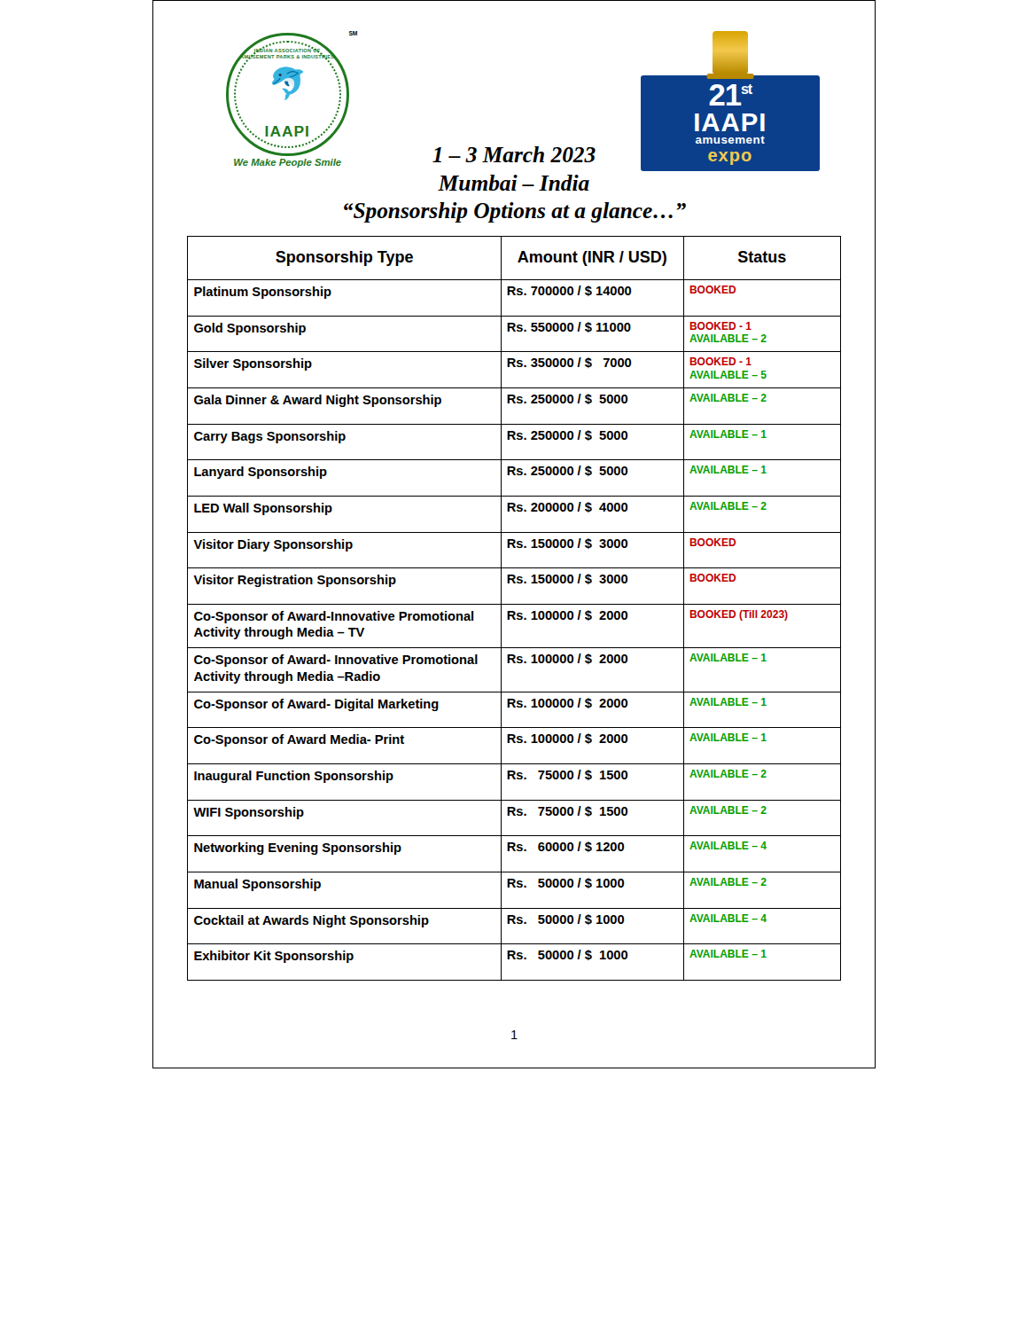SM
INDIAN ASSOCIATION OF AMUSEMENT PARKS & INDUSTRIES
🐬
IAAPI
We Make People Smile
21st
IAAPI
amusement
expo
1 – 3 March 2023
Mumbai – India
“Sponsorship Options at a glance…”
| Sponsorship Type | Amount (INR / USD) | Status |
| --- | --- | --- |
| Platinum Sponsorship | Rs. 700000 / $ 14000 | BOOKED |
| Gold Sponsorship | Rs. 550000 / $ 11000 | BOOKED - 1 AVAILABLE – 2 |
| Silver Sponsorship | Rs. 350000 / $ 7000 | BOOKED - 1 AVAILABLE – 5 |
| Gala Dinner & Award Night Sponsorship | Rs. 250000 / $ 5000 | AVAILABLE – 2 |
| Carry Bags Sponsorship | Rs. 250000 / $ 5000 | AVAILABLE – 1 |
| Lanyard Sponsorship | Rs. 250000 / $ 5000 | AVAILABLE – 1 |
| LED Wall Sponsorship | Rs. 200000 / $ 4000 | AVAILABLE – 2 |
| Visitor Diary Sponsorship | Rs. 150000 / $ 3000 | BOOKED |
| Visitor Registration Sponsorship | Rs. 150000 / $ 3000 | BOOKED |
| Co-Sponsor of Award-Innovative Promotional Activity through Media – TV | Rs. 100000 / $ 2000 | BOOKED (Till 2023) |
| Co-Sponsor of Award- Innovative Promotional Activity through Media –Radio | Rs. 100000 / $ 2000 | AVAILABLE – 1 |
| Co-Sponsor of Award- Digital Marketing | Rs. 100000 / $ 2000 | AVAILABLE – 1 |
| Co-Sponsor of Award Media- Print | Rs. 100000 / $ 2000 | AVAILABLE – 1 |
| Inaugural Function Sponsorship | Rs. 75000 / $ 1500 | AVAILABLE – 2 |
| WIFI Sponsorship | Rs. 75000 / $ 1500 | AVAILABLE – 2 |
| Networking Evening Sponsorship | Rs. 60000 / $ 1200 | AVAILABLE – 4 |
| Manual Sponsorship | Rs. 50000 / $ 1000 | AVAILABLE – 2 |
| Cocktail at Awards Night Sponsorship | Rs. 50000 / $ 1000 | AVAILABLE – 4 |
| Exhibitor Kit Sponsorship | Rs. 50000 / $ 1000 | AVAILABLE – 1 |
1